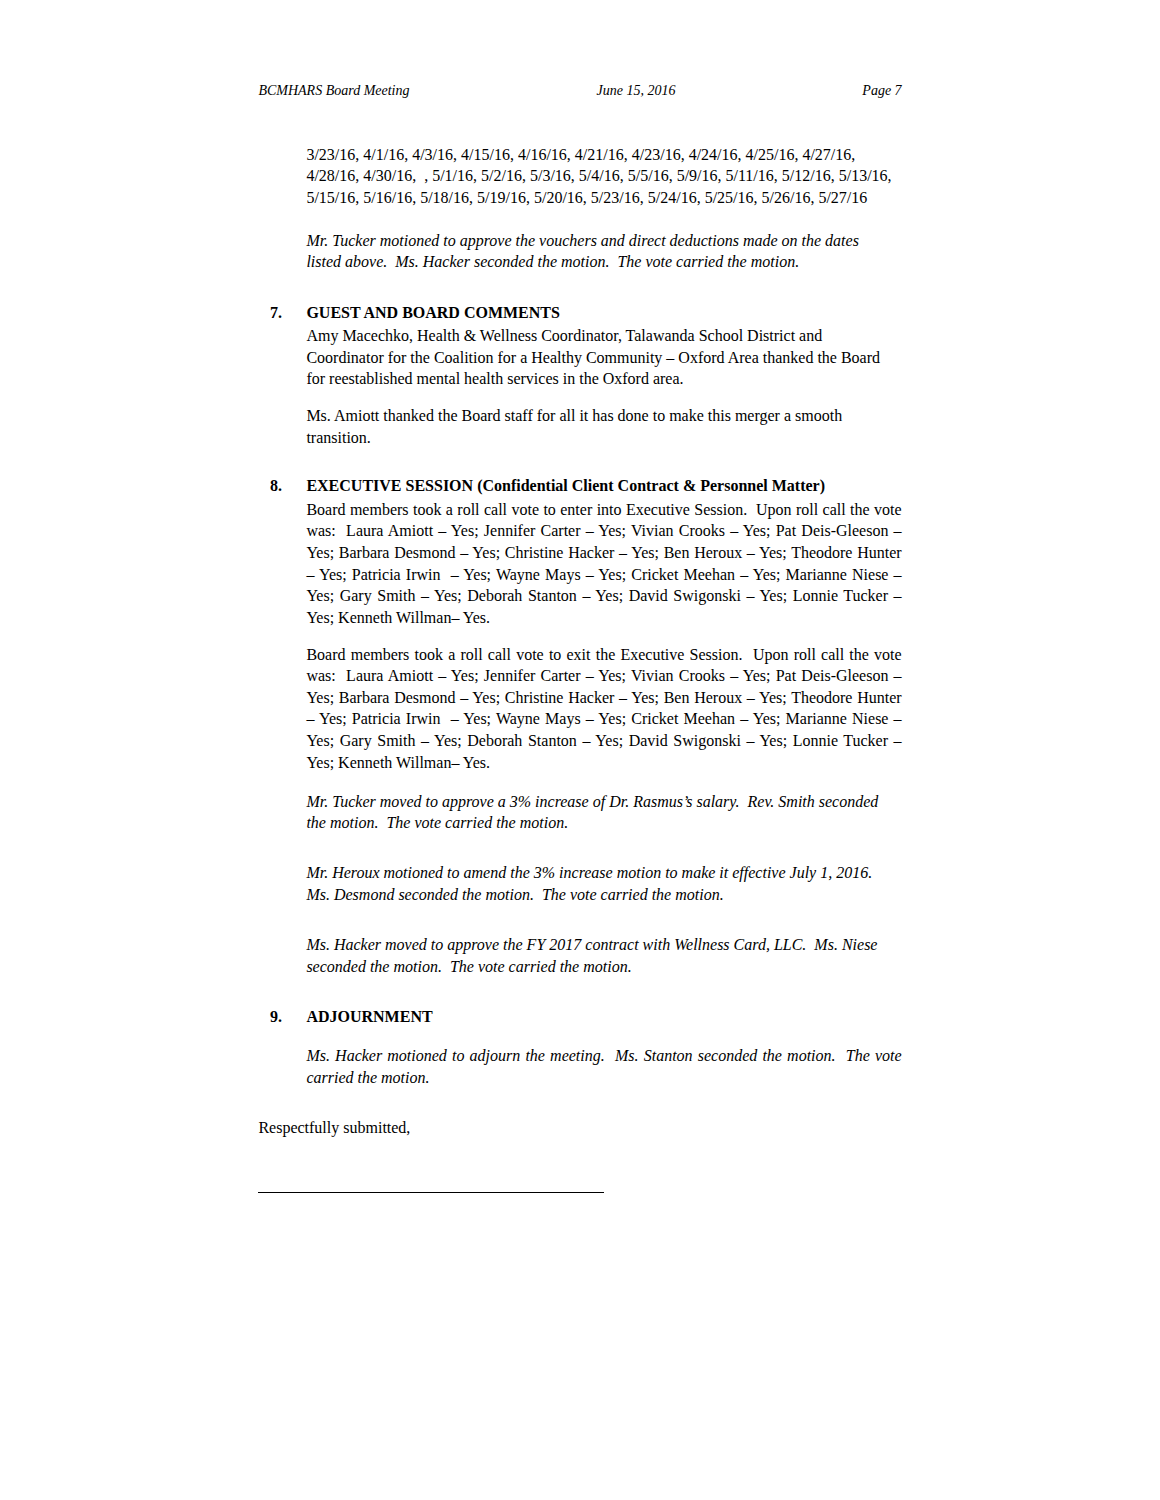BCMHARS Board Meeting June 15, 2016 Page 7
3/23/16, 4/1/16, 4/3/16, 4/15/16, 4/16/16, 4/21/16, 4/23/16, 4/24/16, 4/25/16, 4/27/16, 4/28/16, 4/30/16, , 5/1/16, 5/2/16, 5/3/16, 5/4/16, 5/5/16, 5/9/16, 5/11/16, 5/12/16, 5/13/16, 5/15/16, 5/16/16, 5/18/16, 5/19/16, 5/20/16, 5/23/16, 5/24/16, 5/25/16, 5/26/16, 5/27/16
Mr. Tucker motioned to approve the vouchers and direct deductions made on the dates listed above. Ms. Hacker seconded the motion. The vote carried the motion.
Guest and Board Comments
Amy Macechko, Health & Wellness Coordinator, Talawanda School District and Coordinator for the Coalition for a Healthy Community – Oxford Area thanked the Board for reestablished mental health services in the Oxford area.
Ms. Amiott thanked the Board staff for all it has done to make this merger a smooth transition.
Executive Session (Confidential Client Contract & Personnel Matter)
Board members took a roll call vote to enter into Executive Session. Upon roll call the vote was: Laura Amiott – Yes; Jennifer Carter – Yes; Vivian Crooks – Yes; Pat Deis-Gleeson – Yes; Barbara Desmond – Yes; Christine Hacker – Yes; Ben Heroux – Yes; Theodore Hunter – Yes; Patricia Irwin – Yes; Wayne Mays – Yes; Cricket Meehan – Yes; Marianne Niese – Yes; Gary Smith – Yes; Deborah Stanton – Yes; David Swigonski – Yes; Lonnie Tucker – Yes; Kenneth Willman– Yes.
Board members took a roll call vote to exit the Executive Session. Upon roll call the vote was: Laura Amiott – Yes; Jennifer Carter – Yes; Vivian Crooks – Yes; Pat Deis-Gleeson – Yes; Barbara Desmond – Yes; Christine Hacker – Yes; Ben Heroux – Yes; Theodore Hunter – Yes; Patricia Irwin – Yes; Wayne Mays – Yes; Cricket Meehan – Yes; Marianne Niese – Yes; Gary Smith – Yes; Deborah Stanton – Yes; David Swigonski – Yes; Lonnie Tucker – Yes; Kenneth Willman– Yes.
Mr. Tucker moved to approve a 3% increase of Dr. Rasmus’s salary. Rev. Smith seconded the motion. The vote carried the motion.
Mr. Heroux motioned to amend the 3% increase motion to make it effective July 1, 2016. Ms. Desmond seconded the motion. The vote carried the motion.
Ms. Hacker moved to approve the FY 2017 contract with Wellness Card, LLC. Ms. Niese seconded the motion. The vote carried the motion.
Adjournment
Ms. Hacker motioned to adjourn the meeting. Ms. Stanton seconded the motion. The vote carried the motion.
Respectfully submitted,